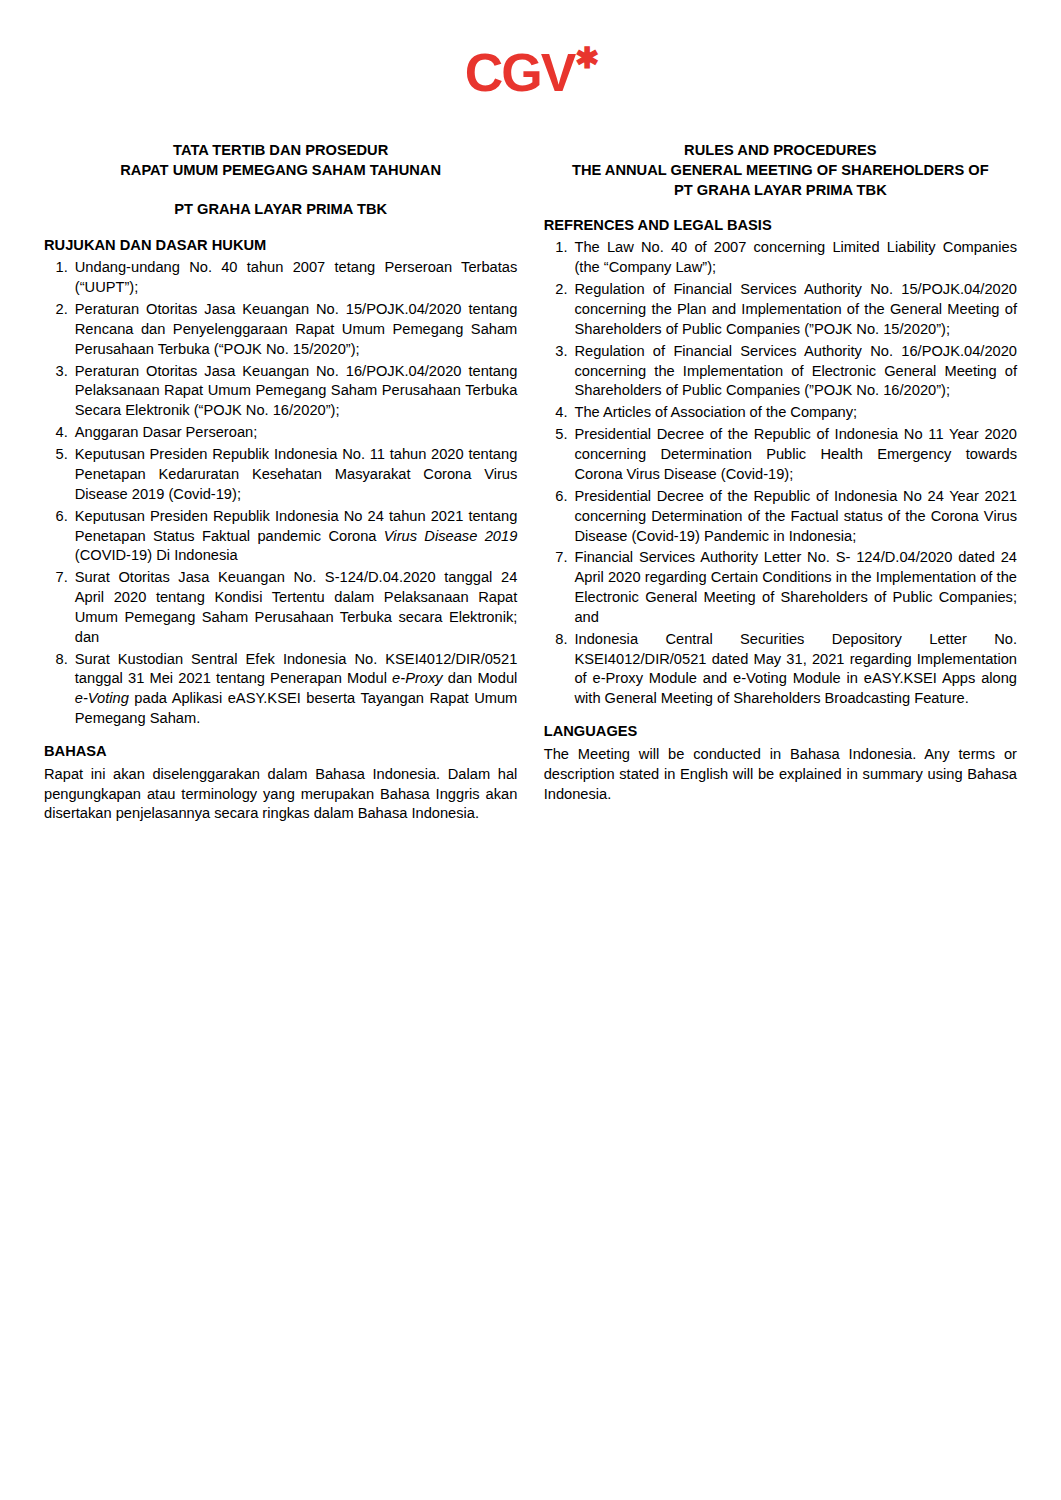CGV✱
| TATA TERTIB DAN PROSEDUR RAPAT UMUM PEMEGANG SAHAM TAHUNAN PT GRAHA LAYAR PRIMA TBK RUJUKAN DAN DASAR HUKUM Undang-undang No. 40 tahun 2007 tetang Perseroan Terbatas (“UUPT”); Peraturan Otoritas Jasa Keuangan No. 15/POJK.04/2020 tentang Rencana dan Penyelenggaraan Rapat Umum Pemegang Saham Perusahaan Terbuka (“POJK No. 15/2020”); Peraturan Otoritas Jasa Keuangan No. 16/POJK.04/2020 tentang Pelaksanaan Rapat Umum Pemegang Saham Perusahaan Terbuka Secara Elektronik (“POJK No. 16/2020”); Anggaran Dasar Perseroan; Keputusan Presiden Republik Indonesia No. 11 tahun 2020 tentang Penetapan Kedaruratan Kesehatan Masyarakat Corona Virus Disease 2019 (Covid-19); Keputusan Presiden Republik Indonesia No 24 tahun 2021 tentang Penetapan Status Faktual pandemic Corona Virus Disease 2019 (COVID-19) Di Indonesia Surat Otoritas Jasa Keuangan No. S-124/D.04.2020 tanggal 24 April 2020 tentang Kondisi Tertentu dalam Pelaksanaan Rapat Umum Pemegang Saham Perusahaan Terbuka secara Elektronik; dan Surat Kustodian Sentral Efek Indonesia No. KSEI4012/DIR/0521 tanggal 31 Mei 2021 tentang Penerapan Modul e-Proxy dan Modul e-Voting pada Aplikasi eASY.KSEI beserta Tayangan Rapat Umum Pemegang Saham. BAHASA Rapat ini akan diselenggarakan dalam Bahasa Indonesia. Dalam hal pengungkapan atau terminology yang merupakan Bahasa Inggris akan disertakan penjelasannya secara ringkas dalam Bahasa Indonesia. | RULES AND PROCEDURES THE ANNUAL GENERAL MEETING OF SHAREHOLDERS OF PT GRAHA LAYAR PRIMA TBK REFRENCES AND LEGAL BASIS The Law No. 40 of 2007 concerning Limited Liability Companies (the “Company Law”); Regulation of Financial Services Authority No. 15/POJK.04/2020 concerning the Plan and Implementation of the General Meeting of Shareholders of Public Companies (”POJK No. 15/2020”); Regulation of Financial Services Authority No. 16/POJK.04/2020 concerning the Implementation of Electronic General Meeting of Shareholders of Public Companies (”POJK No. 16/2020”); The Articles of Association of the Company; Presidential Decree of the Republic of Indonesia No 11 Year 2020 concerning Determination Public Health Emergency towards Corona Virus Disease (Covid-19); Presidential Decree of the Republic of Indonesia No 24 Year 2021 concerning Determination of the Factual status of the Corona Virus Disease (Covid-19) Pandemic in Indonesia; Financial Services Authority Letter No. S- 124/D.04/2020 dated 24 April 2020 regarding Certain Conditions in the Implementation of the Electronic General Meeting of Shareholders of Public Companies; and Indonesia Central Securities Depository Letter No. KSEI4012/DIR/0521 dated May 31, 2021 regarding Implementation of e-Proxy Module and e-Voting Module in eASY.KSEI Apps along with General Meeting of Shareholders Broadcasting Feature. LANGUAGES The Meeting will be conducted in Bahasa Indonesia. Any terms or description stated in English will be explained in summary using Bahasa Indonesia. |